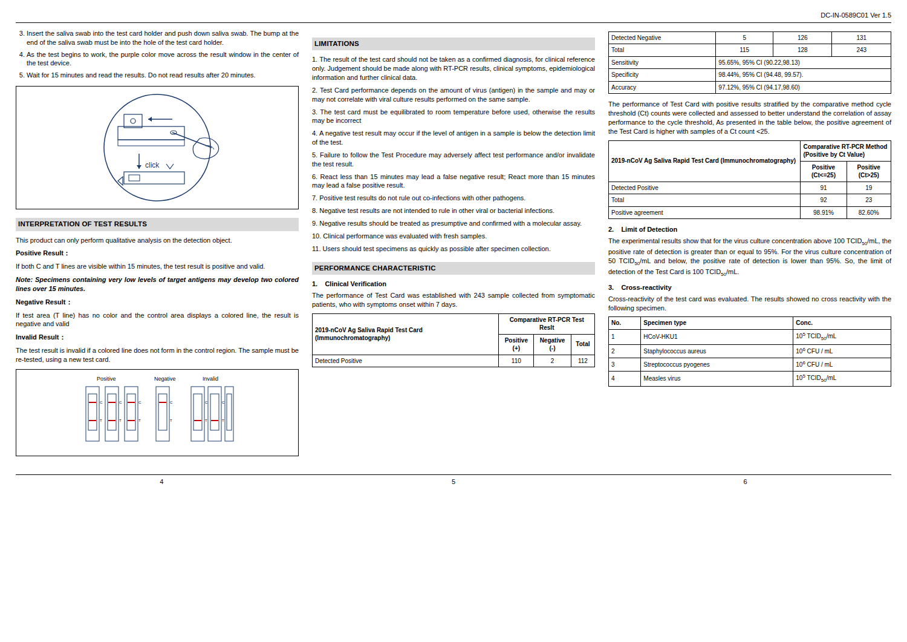DC-IN-0589C01 Ver 1.5
Insert the saliva swab into the test card holder and push down saliva swab. The bump at the end of the saliva swab must be into the hole of the test card holder.
As the test begins to work, the purple color move across the result window in the center of the test device.
Wait for 15 minutes and read the results. Do not read results after 20 minutes.
click
Interpretation of Test Results
This product can only perform qualitative analysis on the detection object.
Positive Result：
If both C and T lines are visible within 15 minutes, the test result is positive and valid.
Note: Specimens containing very low levels of target antigens may develop two colored lines over 15 minutes.
Negative Result：
If test area (T line) has no color and the control area displays a colored line, the result is negative and valid
Invalid Result：
The test result is invalid if a colored line does not form in the control region. The sample must be re-tested, using a new test card.
Positive Negative Invalid CT CT CT CT CT CT
Limitations
1. The result of the test card should not be taken as a confirmed diagnosis, for clinical reference only. Judgement should be made along with RT-PCR results, clinical symptoms, epidemiological information and further clinical data.
2. Test Card performance depends on the amount of virus (antigen) in the sample and may or may not correlate with viral culture results performed on the same sample.
3. The test card must be equilibrated to room temperature before used, otherwise the results may be incorrect
4. A negative test result may occur if the level of antigen in a sample is below the detection limit of the test.
5. Failure to follow the Test Procedure may adversely affect test performance and/or invalidate the test result.
6. React less than 15 minutes may lead a false negative result; React more than 15 minutes may lead a false positive result.
7. Positive test results do not rule out co-infections with other pathogens.
8. Negative test results are not intended to rule in other viral or bacterial infections.
9. Negative results should be treated as presumptive and confirmed with a molecular assay.
10. Clinical performance was evaluated with fresh samples.
11. Users should test specimens as quickly as possible after specimen collection.
Performance Characteristic
1. Clinical Verification
The performance of Test Card was established with 243 sample collected from symptomatic patients, who with symptoms onset within 7 days.
| 2019-nCoV Ag Saliva Rapid Test Card (Immunochromatography) | Comparative RT-PCR Test Reslt |
| --- | --- |
| Positive (+) | Negative (-) | Total |
| Detected Positive | 110 | 2 | 112 |
| Detected Negative | 5 | 126 | 131 |
| Total | 115 | 128 | 243 |
| Sensitivity | 95.65%, 95% CI (90.22,98.13) |
| Specificity | 98.44%, 95% CI (94.48, 99.57). |
| Accuracy | 97.12%, 95% CI (94.17,98.60) |
The performance of Test Card with positive results stratified by the comparative method cycle threshold (Ct) counts were collected and assessed to better understand the correlation of assay performance to the cycle threshold, As presented in the table below, the positive agreement of the Test Card is higher with samples of a Ct count <25.
| 2019-nCoV Ag Saliva Rapid Test Card (Immunochromatography) | Comparative RT-PCR Method (Positive by Ct Value) |
| --- | --- |
| Positive (Ct<=25) | Positive (Ct>25) |
| Detected Positive | 91 | 19 |
| Total | 92 | 23 |
| Positive agreement | 98.91% | 82.60% |
2. Limit of Detection
The experimental results show that for the virus culture concentration above 100 TCID50/mL, the positive rate of detection is greater than or equal to 95%. For the virus culture concentration of 50 TCID50/mL and below, the positive rate of detection is lower than 95%. So, the limit of detection of the Test Card is 100 TCID50/mL.
3. Cross-reactivity
Cross-reactivity of the test card was evaluated. The results showed no cross reactivity with the following specimen.
| No. | Specimen type | Conc. |
| --- | --- | --- |
| 1 | HCoV-HKU1 | 10 5 TCID 50 /mL |
| 2 | Staphylococcus aureus | 10 6 CFU / mL |
| 3 | Streptococcus pyogenes | 10 6 CFU / mL |
| 4 | Measles virus | 10 5 TCID 50 /mL |
4 5 6